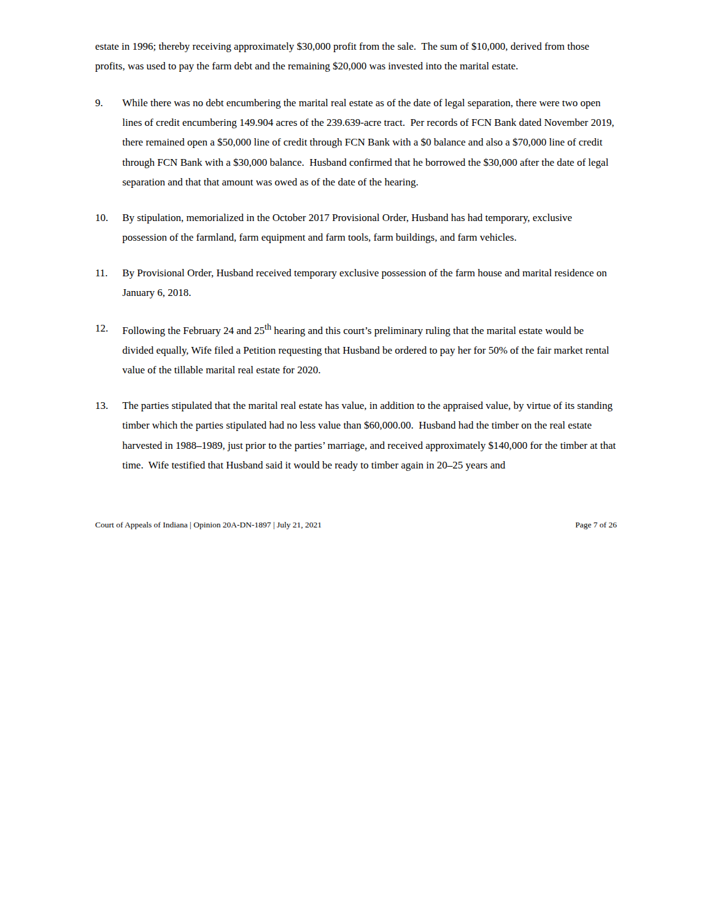estate in 1996; thereby receiving approximately $30,000 profit from the sale. The sum of $10,000, derived from those profits, was used to pay the farm debt and the remaining $20,000 was invested into the marital estate.
9. While there was no debt encumbering the marital real estate as of the date of legal separation, there were two open lines of credit encumbering 149.904 acres of the 239.639-acre tract. Per records of FCN Bank dated November 2019, there remained open a $50,000 line of credit through FCN Bank with a $0 balance and also a $70,000 line of credit through FCN Bank with a $30,000 balance. Husband confirmed that he borrowed the $30,000 after the date of legal separation and that that amount was owed as of the date of the hearing.
10. By stipulation, memorialized in the October 2017 Provisional Order, Husband has had temporary, exclusive possession of the farmland, farm equipment and farm tools, farm buildings, and farm vehicles.
11. By Provisional Order, Husband received temporary exclusive possession of the farm house and marital residence on January 6, 2018.
12. Following the February 24 and 25th hearing and this court’s preliminary ruling that the marital estate would be divided equally, Wife filed a Petition requesting that Husband be ordered to pay her for 50% of the fair market rental value of the tillable marital real estate for 2020.
13. The parties stipulated that the marital real estate has value, in addition to the appraised value, by virtue of its standing timber which the parties stipulated had no less value than $60,000.00. Husband had the timber on the real estate harvested in 1988–1989, just prior to the parties’ marriage, and received approximately $140,000 for the timber at that time. Wife testified that Husband said it would be ready to timber again in 20–25 years and
Court of Appeals of Indiana | Opinion 20A-DN-1897 | July 21, 2021 Page 7 of 26